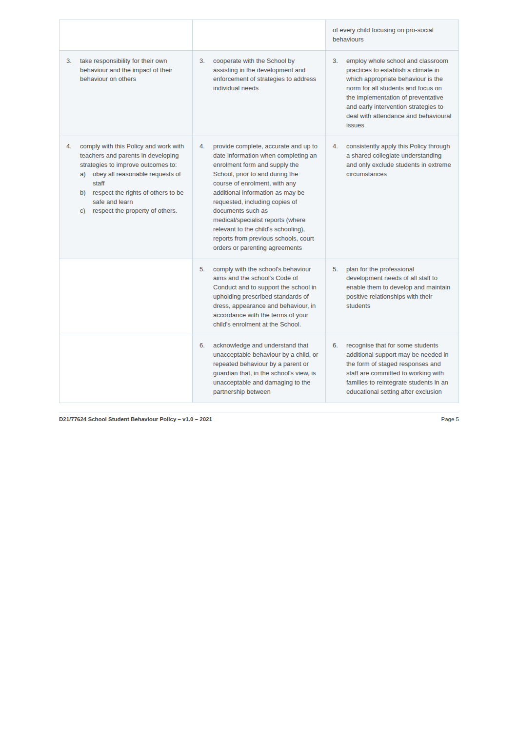| | | of every child focusing on pro-social behaviours |
| take responsibility for their own behaviour and the impact of their behaviour on others | cooperate with the School by assisting in the development and enforcement of strategies to address individual needs | employ whole school and classroom practices to establish a climate in which appropriate behaviour is the norm for all students and focus on the implementation of preventative and early intervention strategies to deal with attendance and behavioural issues |
| comply with this Policy and work with teachers and parents in developing strategies to improve outcomes to: obey all reasonable requests of staff respect the rights of others to be safe and learn respect the property of others. | provide complete, accurate and up to date information when completing an enrolment form and supply the School, prior to and during the course of enrolment, with any additional information as may be requested, including copies of documents such as medical/specialist reports (where relevant to the child's schooling), reports from previous schools, court orders or parenting agreements | consistently apply this Policy through a shared collegiate understanding and only exclude students in extreme circumstances |
| | comply with the school's behaviour aims and the school's Code of Conduct and to support the school in upholding prescribed standards of dress, appearance and behaviour, in accordance with the terms of your child's enrolment at the School. | plan for the professional development needs of all staff to enable them to develop and maintain positive relationships with their students |
| | acknowledge and understand that unacceptable behaviour by a child, or repeated behaviour by a parent or guardian that, in the school's view, is unacceptable and damaging to the partnership between | recognise that for some students additional support may be needed in the form of staged responses and staff are committed to working with families to reintegrate students in an educational setting after exclusion |
D21/77624 School Student Behaviour Policy – v1.0 – 2021 Page 5